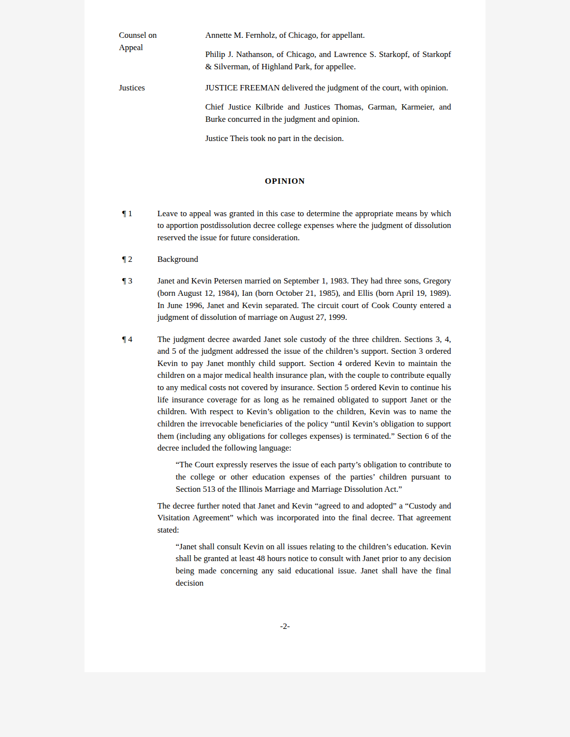| Counsel on Appeal | Annette M. Fernholz, of Chicago, for appellant. Philip J. Nathanson, of Chicago, and Lawrence S. Starkopf, of Starkopf & Silverman, of Highland Park, for appellee. |
| Justices | JUSTICE FREEMAN delivered the judgment of the court, with opinion. Chief Justice Kilbride and Justices Thomas, Garman, Karmeier, and Burke concurred in the judgment and opinion. Justice Theis took no part in the decision. |
OPINION
¶ 1
Leave to appeal was granted in this case to determine the appropriate means by which to apportion postdissolution decree college expenses where the judgment of dissolution reserved the issue for future consideration.
¶ 2
Background
¶ 3
Janet and Kevin Petersen married on September 1, 1983. They had three sons, Gregory (born August 12, 1984), Ian (born October 21, 1985), and Ellis (born April 19, 1989). In June 1996, Janet and Kevin separated. The circuit court of Cook County entered a judgment of dissolution of marriage on August 27, 1999.
¶ 4
The judgment decree awarded Janet sole custody of the three children. Sections 3, 4, and 5 of the judgment addressed the issue of the children’s support. Section 3 ordered Kevin to pay Janet monthly child support. Section 4 ordered Kevin to maintain the children on a major medical health insurance plan, with the couple to contribute equally to any medical costs not covered by insurance. Section 5 ordered Kevin to continue his life insurance coverage for as long as he remained obligated to support Janet or the children. With respect to Kevin’s obligation to the children, Kevin was to name the children the irrevocable beneficiaries of the policy “until Kevin’s obligation to support them (including any obligations for colleges expenses) is terminated.” Section 6 of the decree included the following language:
“The Court expressly reserves the issue of each party’s obligation to contribute to the college or other education expenses of the parties’ children pursuant to Section 513 of the Illinois Marriage and Marriage Dissolution Act.”
The decree further noted that Janet and Kevin “agreed to and adopted” a “Custody and Visitation Agreement” which was incorporated into the final decree. That agreement stated:
“Janet shall consult Kevin on all issues relating to the children’s education. Kevin shall be granted at least 48 hours notice to consult with Janet prior to any decision being made concerning any said educational issue. Janet shall have the final decision
-2-